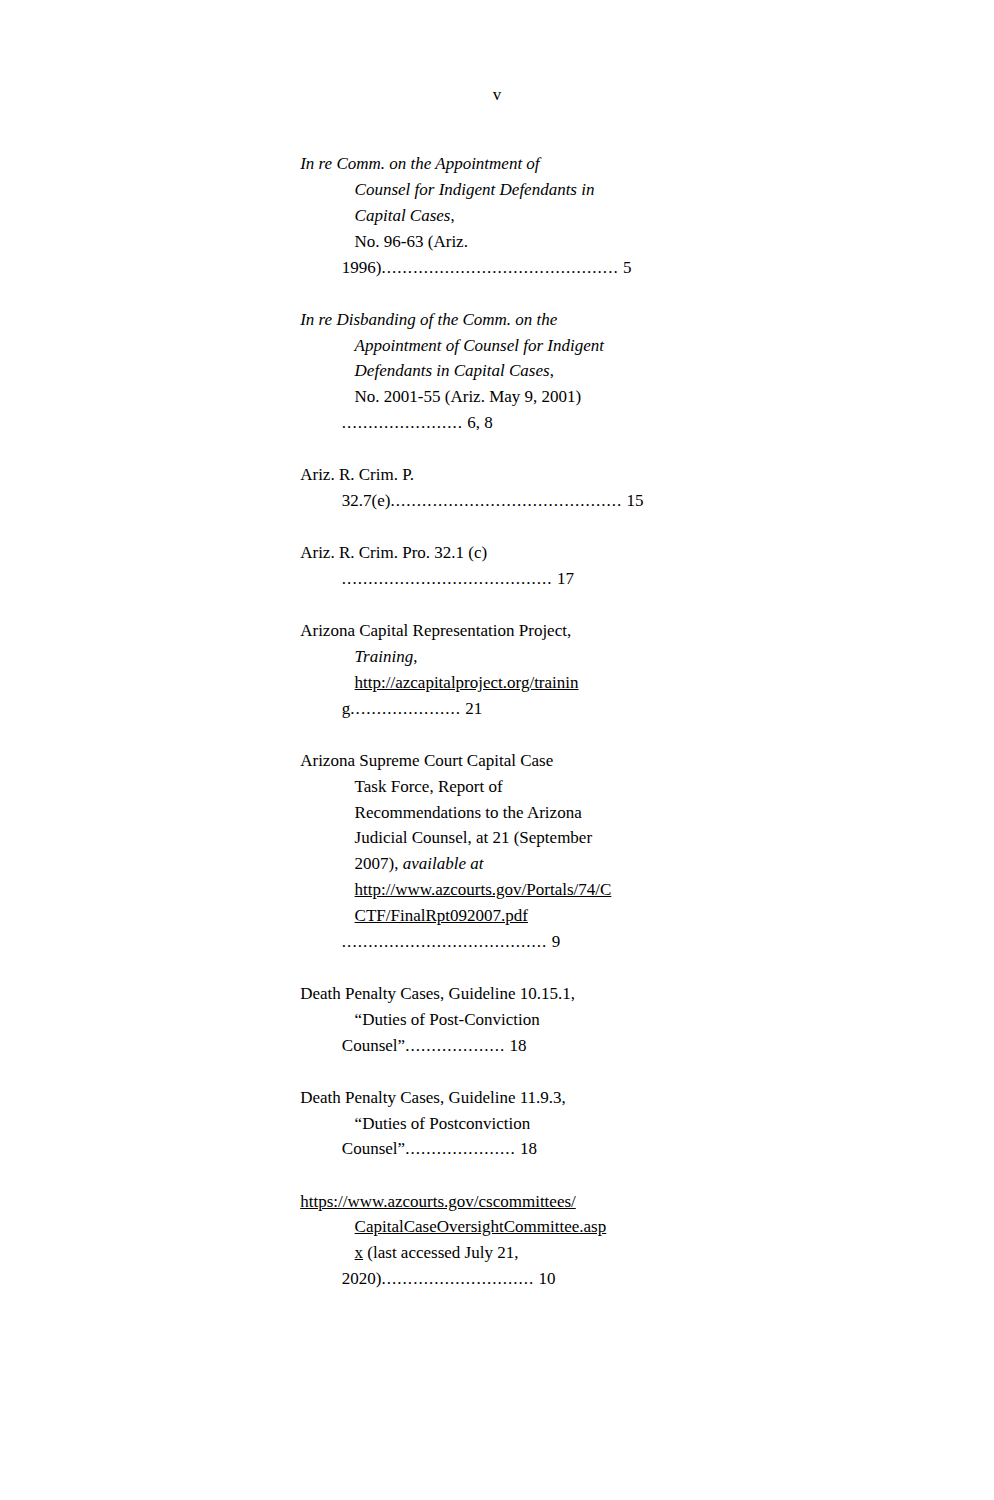v
In re Comm. on the Appointment of Counsel for Indigent Defendants in Capital Cases, No. 96-63 (Ariz. 1996)............................................. 5
In re Disbanding of the Comm. on the Appointment of Counsel for Indigent Defendants in Capital Cases, No. 2001-55 (Ariz. May 9, 2001) ....................... 6, 8
Ariz. R. Crim. P. 32.7(e)............................................ 15
Ariz. R. Crim. Pro. 32.1 (c) ........................................ 17
Arizona Capital Representation Project, Training, http://azcapitalproject.org/training..................... 21
Arizona Supreme Court Capital Case Task Force, Report of Recommendations to the Arizona Judicial Counsel, at 21 (September 2007), available at http://www.azcourts.gov/Portals/74/C CTF/FinalRpt092007.pdf ....................................... 9
Death Penalty Cases, Guideline 10.15.1, “Duties of Post-Conviction Counsel”................... 18
Death Penalty Cases, Guideline 11.9.3, “Duties of Postconviction Counsel”..................... 18
https://www.azcourts.gov/cscommittees/ CapitalCaseOversightCommittee.asp x (last accessed July 21, 2020)............................. 10